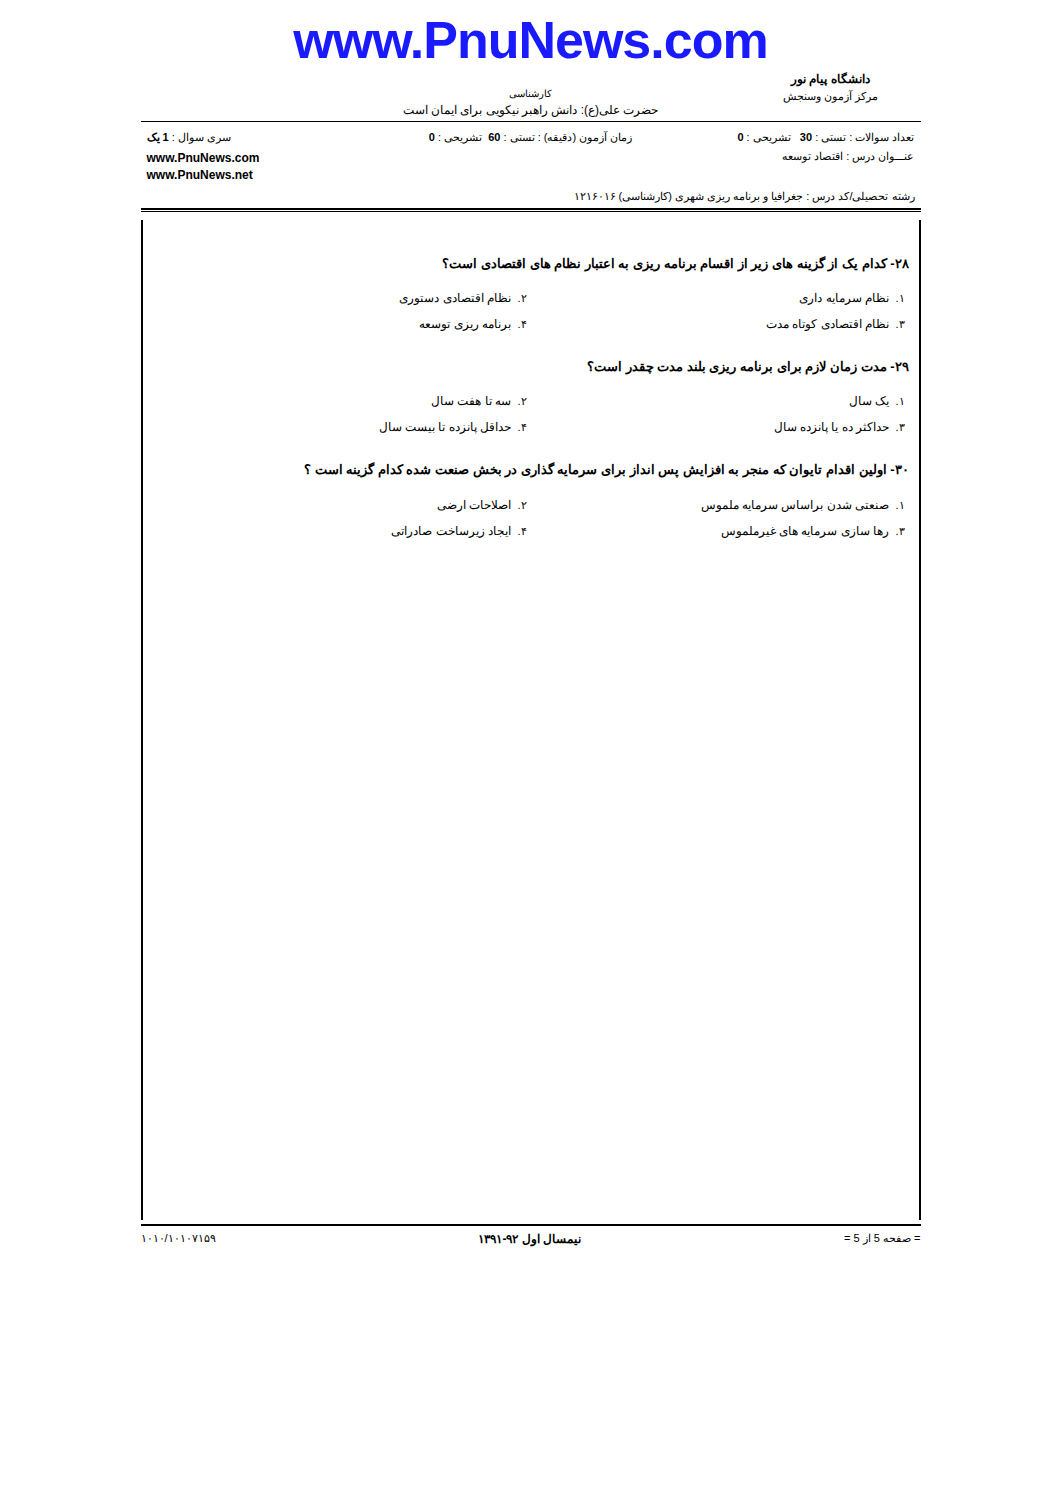www. PnuNews. com
دانشگاه پیام نور
مرکز آزمون وسنجش
کارشناسی حضرت علی(ع): دانش راهبر نیکویی برای ایمان است
| تعداد سوالات : تستی : 30 تشریحی : 0 | زمان آزمون (دقیقه) : تستی : 60 تشریحی : 0 | سری سوال : 1 یک |
| عنـــوان درس : اقتصاد توسعه | www.PnuNews.com www.PnuNews.net |
| رشته تحصیلی/کد درس : جغرافیا و برنامه ریزی شهری (کارشناسی) ۱۲۱۶۰۱۶ |
۲۸- کدام یک از گزینه های زیر از اقسام برنامه ریزی به اعتبار نظام های اقتصادی است؟
| ۱. نظام سرمایه داری | ۲. نظام اقتصادی دستوری |
| ۳. نظام اقتصادی کوتاه مدت | ۴. برنامه ریزی توسعه |
۲۹- مدت زمان لازم برای برنامه ریزی بلند مدت چقدر است؟
| ۱. یک سال | ۲. سه تا هفت سال |
| ۳. حداکثر ده یا پانزده سال | ۴. حداقل پانزده تا بیست سال |
۳۰- اولین اقدام تایوان که منجر به افزایش پس انداز برای سرمایه گذاری در بخش صنعت شده کدام گزینه است ؟
| ۱. صنعتی شدن براساس سرمایه ملموس | ۲. اصلاحات ارضی |
| ۳. رها سازی سرمایه های غیرملموس | ۴. ایجاد زیرساخت صادراتی |
= صفحه 5 از 5 =
نیمسال اول ۹۲-۱۳۹۱
۱۰۱۰/۱۰۱۰۷۱۵۹